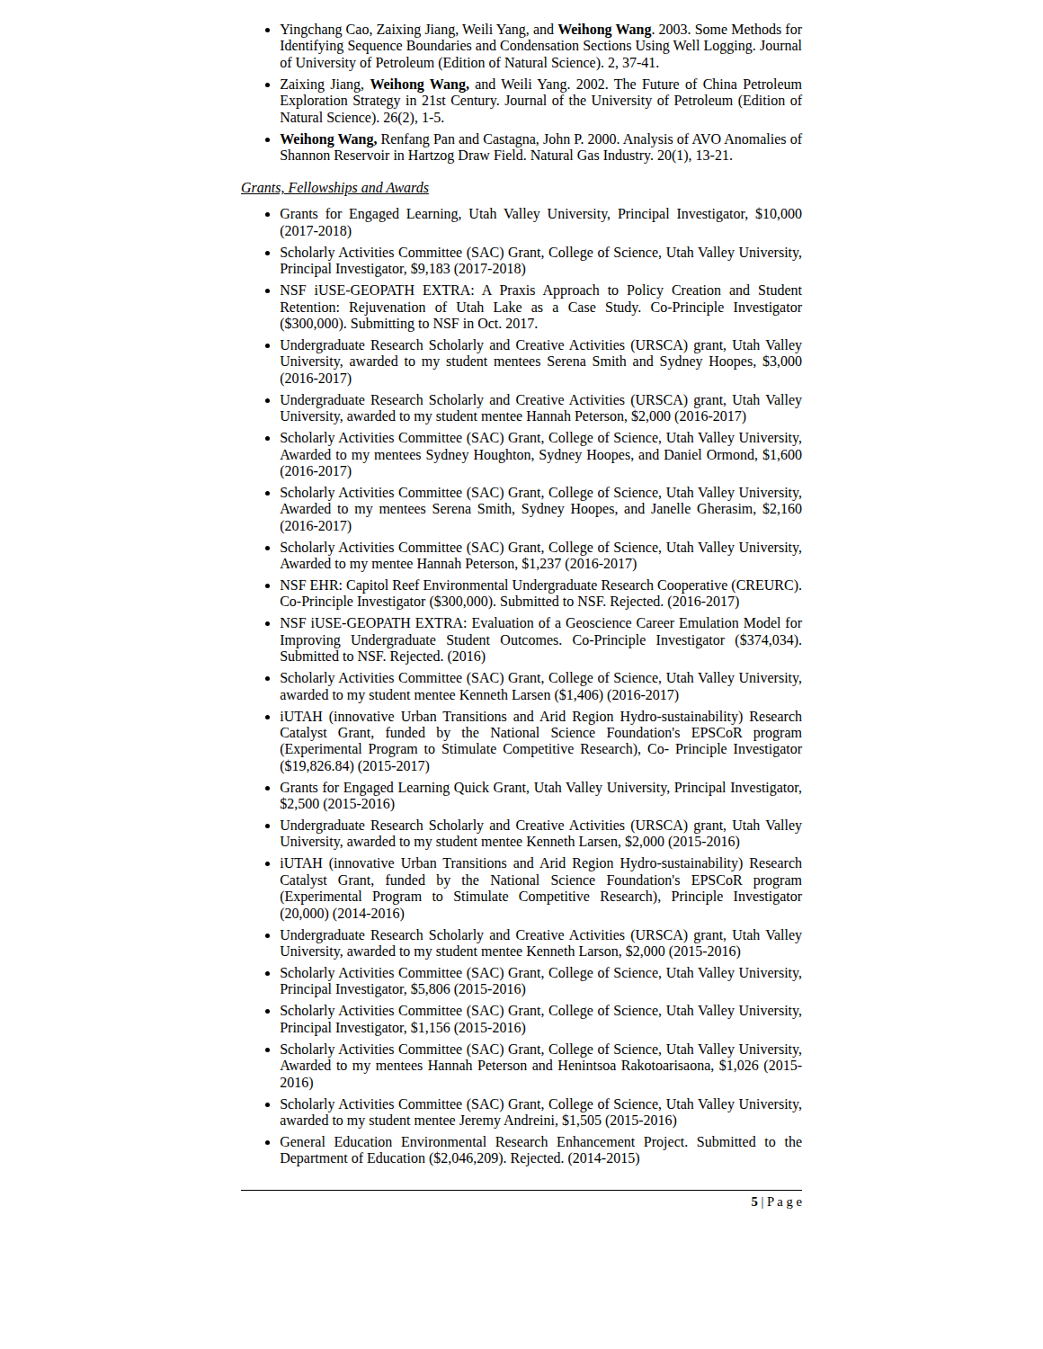Yingchang Cao, Zaixing Jiang, Weili Yang, and Weihong Wang. 2003. Some Methods for Identifying Sequence Boundaries and Condensation Sections Using Well Logging. Journal of University of Petroleum (Edition of Natural Science). 2, 37-41.
Zaixing Jiang, Weihong Wang, and Weili Yang. 2002. The Future of China Petroleum Exploration Strategy in 21st Century. Journal of the University of Petroleum (Edition of Natural Science). 26(2), 1-5.
Weihong Wang, Renfang Pan and Castagna, John P. 2000. Analysis of AVO Anomalies of Shannon Reservoir in Hartzog Draw Field. Natural Gas Industry. 20(1), 13-21.
Grants, Fellowships and Awards
Grants for Engaged Learning, Utah Valley University, Principal Investigator, $10,000 (2017-2018)
Scholarly Activities Committee (SAC) Grant, College of Science, Utah Valley University, Principal Investigator, $9,183 (2017-2018)
NSF iUSE-GEOPATH EXTRA: A Praxis Approach to Policy Creation and Student Retention: Rejuvenation of Utah Lake as a Case Study. Co-Principle Investigator ($300,000). Submitting to NSF in Oct. 2017.
Undergraduate Research Scholarly and Creative Activities (URSCA) grant, Utah Valley University, awarded to my student mentees Serena Smith and Sydney Hoopes, $3,000 (2016-2017)
Undergraduate Research Scholarly and Creative Activities (URSCA) grant, Utah Valley University, awarded to my student mentee Hannah Peterson, $2,000 (2016-2017)
Scholarly Activities Committee (SAC) Grant, College of Science, Utah Valley University, Awarded to my mentees Sydney Houghton, Sydney Hoopes, and Daniel Ormond, $1,600 (2016-2017)
Scholarly Activities Committee (SAC) Grant, College of Science, Utah Valley University, Awarded to my mentees Serena Smith, Sydney Hoopes, and Janelle Gherasim, $2,160 (2016-2017)
Scholarly Activities Committee (SAC) Grant, College of Science, Utah Valley University, Awarded to my mentee Hannah Peterson, $1,237 (2016-2017)
NSF EHR: Capitol Reef Environmental Undergraduate Research Cooperative (CREURC). Co-Principle Investigator ($300,000). Submitted to NSF. Rejected. (2016-2017)
NSF iUSE-GEOPATH EXTRA: Evaluation of a Geoscience Career Emulation Model for Improving Undergraduate Student Outcomes. Co-Principle Investigator ($374,034). Submitted to NSF. Rejected. (2016)
Scholarly Activities Committee (SAC) Grant, College of Science, Utah Valley University, awarded to my student mentee Kenneth Larsen ($1,406) (2016-2017)
iUTAH (innovative Urban Transitions and Arid Region Hydro-sustainability) Research Catalyst Grant, funded by the National Science Foundation's EPSCoR program (Experimental Program to Stimulate Competitive Research), Co- Principle Investigator ($19,826.84) (2015-2017)
Grants for Engaged Learning Quick Grant, Utah Valley University, Principal Investigator, $2,500 (2015-2016)
Undergraduate Research Scholarly and Creative Activities (URSCA) grant, Utah Valley University, awarded to my student mentee Kenneth Larsen, $2,000 (2015-2016)
iUTAH (innovative Urban Transitions and Arid Region Hydro-sustainability) Research Catalyst Grant, funded by the National Science Foundation's EPSCoR program (Experimental Program to Stimulate Competitive Research), Principle Investigator (20,000) (2014-2016)
Undergraduate Research Scholarly and Creative Activities (URSCA) grant, Utah Valley University, awarded to my student mentee Kenneth Larson, $2,000 (2015-2016)
Scholarly Activities Committee (SAC) Grant, College of Science, Utah Valley University, Principal Investigator, $5,806 (2015-2016)
Scholarly Activities Committee (SAC) Grant, College of Science, Utah Valley University, Principal Investigator, $1,156 (2015-2016)
Scholarly Activities Committee (SAC) Grant, College of Science, Utah Valley University, Awarded to my mentees Hannah Peterson and Henintsoa Rakotoarisaona, $1,026 (2015-2016)
Scholarly Activities Committee (SAC) Grant, College of Science, Utah Valley University, awarded to my student mentee Jeremy Andreini, $1,505 (2015-2016)
General Education Environmental Research Enhancement Project. Submitted to the Department of Education ($2,046,209). Rejected. (2014-2015)
5 | P a g e